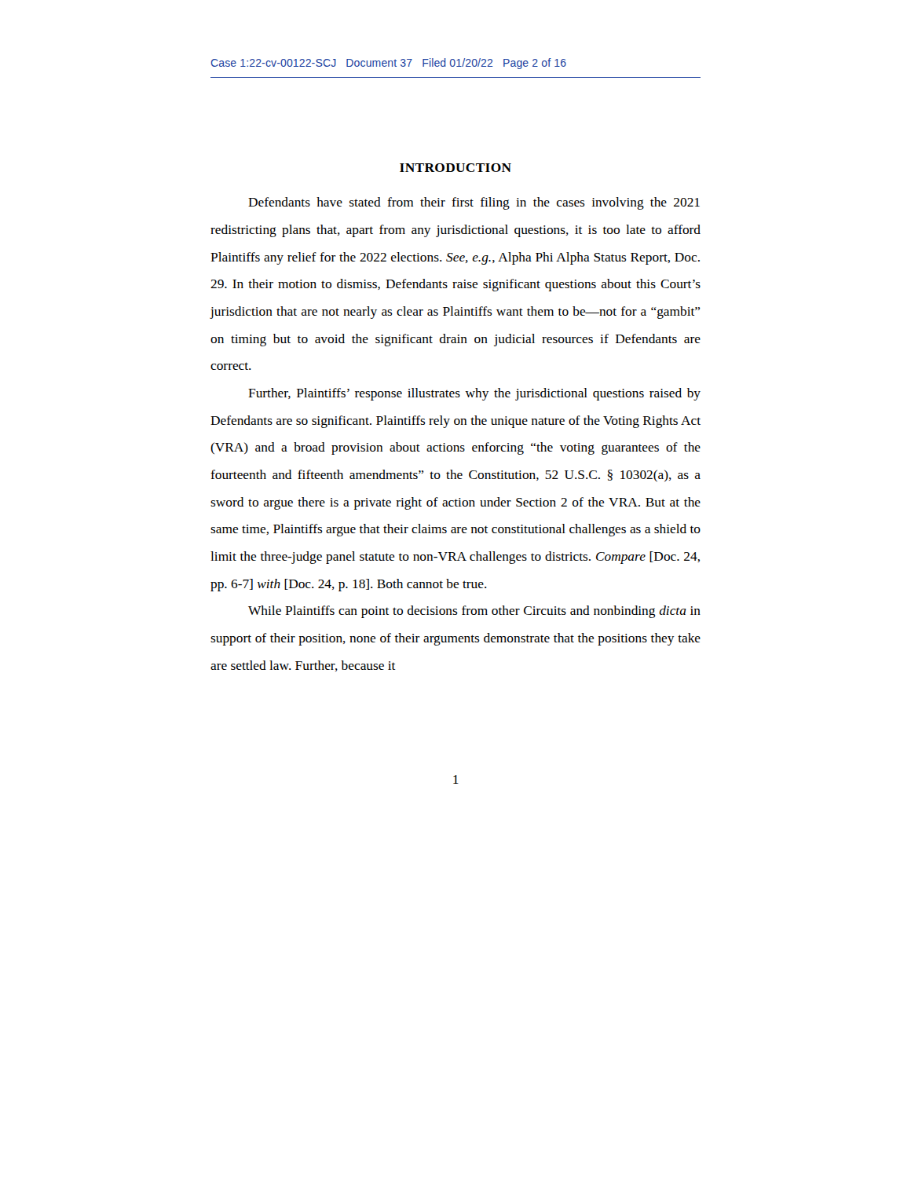Case 1:22-cv-00122-SCJ Document 37 Filed 01/20/22 Page 2 of 16
INTRODUCTION
Defendants have stated from their first filing in the cases involving the 2021 redistricting plans that, apart from any jurisdictional questions, it is too late to afford Plaintiffs any relief for the 2022 elections. See, e.g., Alpha Phi Alpha Status Report, Doc. 29. In their motion to dismiss, Defendants raise significant questions about this Court’s jurisdiction that are not nearly as clear as Plaintiffs want them to be—not for a “gambit” on timing but to avoid the significant drain on judicial resources if Defendants are correct.
Further, Plaintiffs’ response illustrates why the jurisdictional questions raised by Defendants are so significant. Plaintiffs rely on the unique nature of the Voting Rights Act (VRA) and a broad provision about actions enforcing “the voting guarantees of the fourteenth and fifteenth amendments” to the Constitution, 52 U.S.C. § 10302(a), as a sword to argue there is a private right of action under Section 2 of the VRA. But at the same time, Plaintiffs argue that their claims are not constitutional challenges as a shield to limit the three-judge panel statute to non-VRA challenges to districts. Compare [Doc. 24, pp. 6-7] with [Doc. 24, p. 18]. Both cannot be true.
While Plaintiffs can point to decisions from other Circuits and nonbinding dicta in support of their position, none of their arguments demonstrate that the positions they take are settled law. Further, because it
1